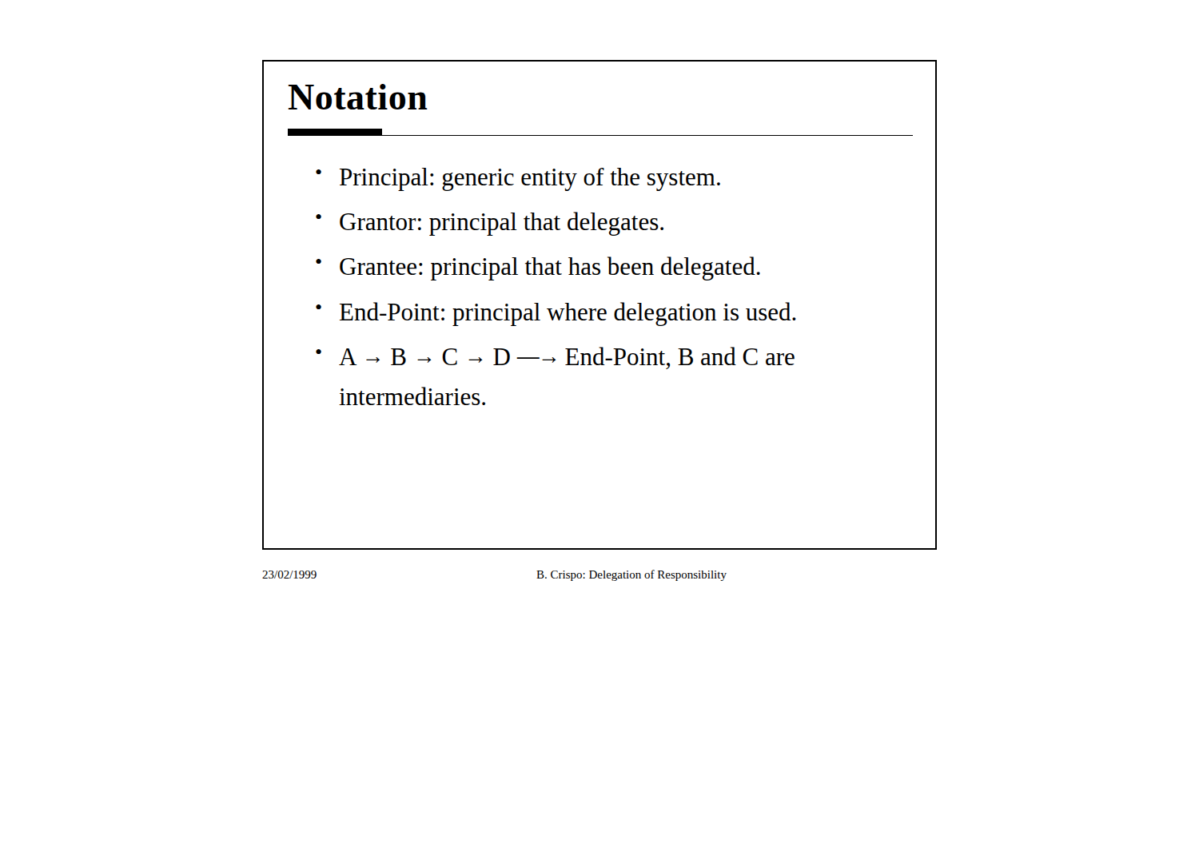Notation
Principal: generic entity of the system.
Grantor: principal that delegates.
Grantee: principal that has been delegated.
End-Point: principal where delegation is used.
A → B → C → D —→ End-Point, B and C are intermediaries.
23/02/1999 B. Crispo: Delegation of Responsibility